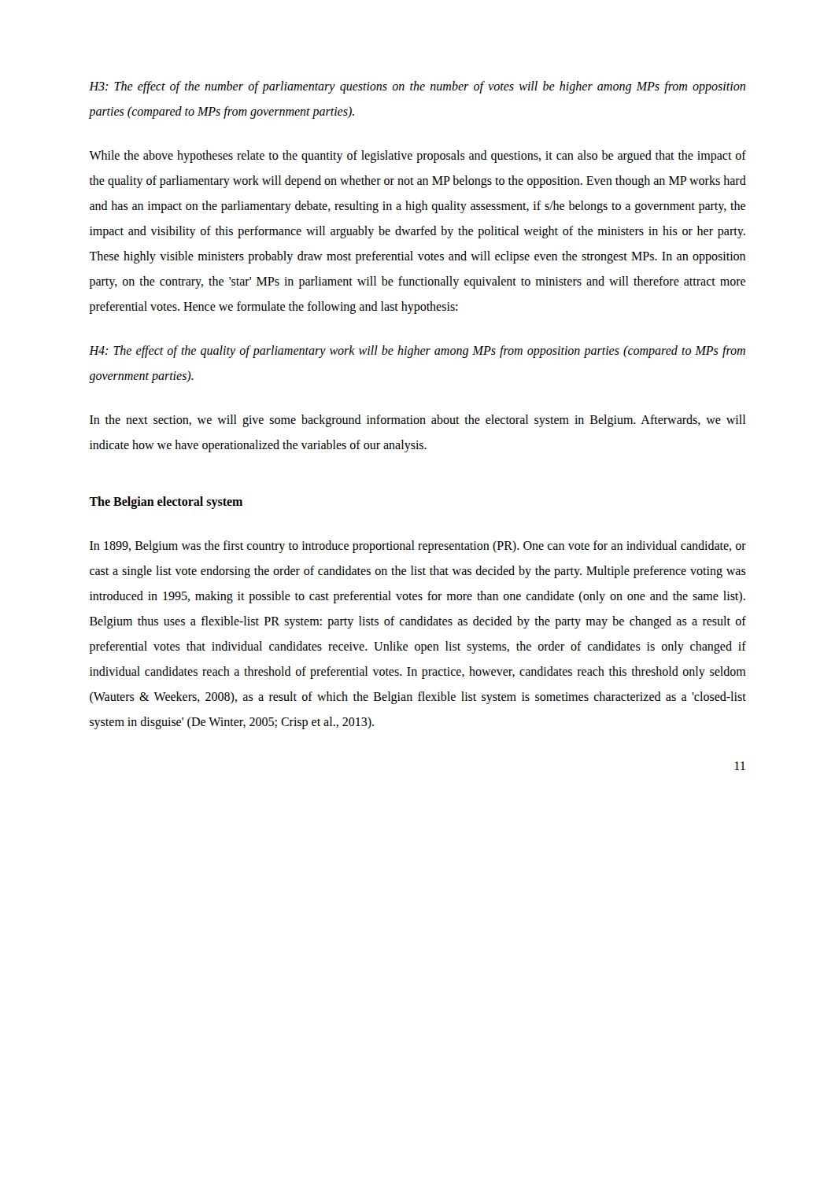H3: The effect of the number of parliamentary questions on the number of votes will be higher among MPs from opposition parties (compared to MPs from government parties).
While the above hypotheses relate to the quantity of legislative proposals and questions, it can also be argued that the impact of the quality of parliamentary work will depend on whether or not an MP belongs to the opposition. Even though an MP works hard and has an impact on the parliamentary debate, resulting in a high quality assessment, if s/he belongs to a government party, the impact and visibility of this performance will arguably be dwarfed by the political weight of the ministers in his or her party. These highly visible ministers probably draw most preferential votes and will eclipse even the strongest MPs. In an opposition party, on the contrary, the 'star' MPs in parliament will be functionally equivalent to ministers and will therefore attract more preferential votes. Hence we formulate the following and last hypothesis:
H4: The effect of the quality of parliamentary work will be higher among MPs from opposition parties (compared to MPs from government parties).
In the next section, we will give some background information about the electoral system in Belgium. Afterwards, we will indicate how we have operationalized the variables of our analysis.
The Belgian electoral system
In 1899, Belgium was the first country to introduce proportional representation (PR). One can vote for an individual candidate, or cast a single list vote endorsing the order of candidates on the list that was decided by the party. Multiple preference voting was introduced in 1995, making it possible to cast preferential votes for more than one candidate (only on one and the same list). Belgium thus uses a flexible-list PR system: party lists of candidates as decided by the party may be changed as a result of preferential votes that individual candidates receive. Unlike open list systems, the order of candidates is only changed if individual candidates reach a threshold of preferential votes. In practice, however, candidates reach this threshold only seldom (Wauters & Weekers, 2008), as a result of which the Belgian flexible list system is sometimes characterized as a 'closed-list system in disguise' (De Winter, 2005; Crisp et al., 2013).
11